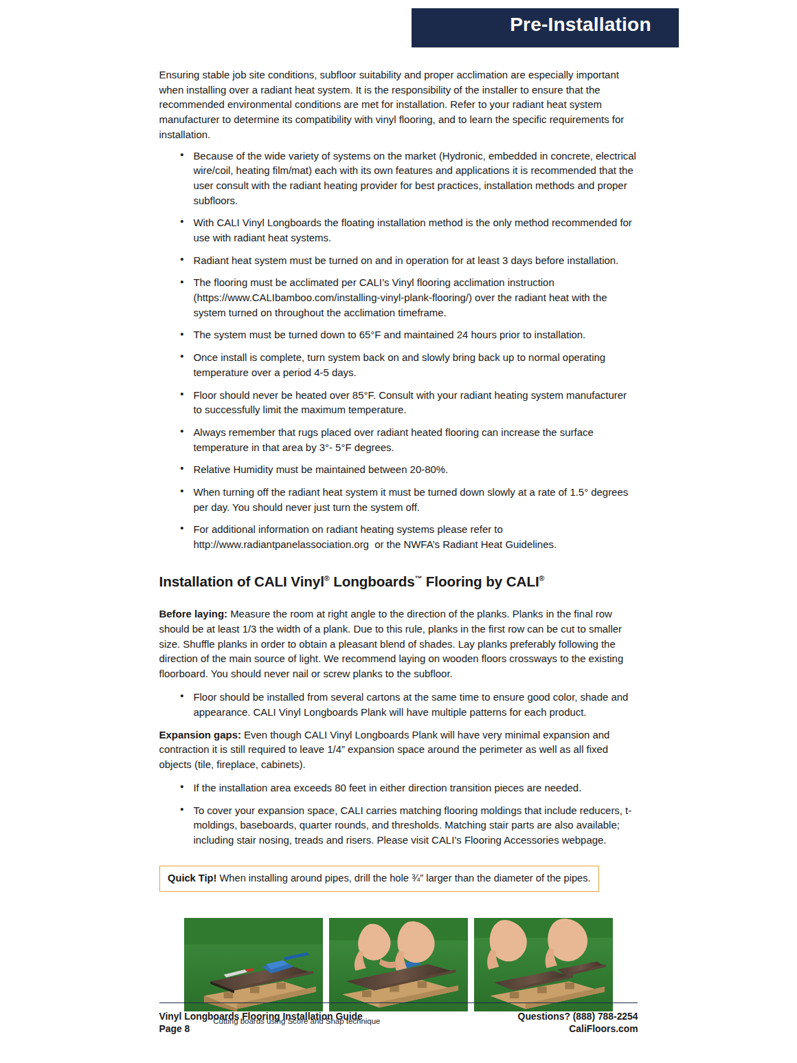Pre-Installation
Ensuring stable job site conditions, subfloor suitability and proper acclimation are especially important when installing over a radiant heat system. It is the responsibility of the installer to ensure that the recommended environmental conditions are met for installation. Refer to your radiant heat system manufacturer to determine its compatibility with vinyl flooring, and to learn the specific requirements for installation.
Because of the wide variety of systems on the market (Hydronic, embedded in concrete, electrical wire/coil, heating film/mat) each with its own features and applications it is recommended that the user consult with the radiant heating provider for best practices, installation methods and proper subfloors.
With CALI Vinyl Longboards the floating installation method is the only method recommended for use with radiant heat systems.
Radiant heat system must be turned on and in operation for at least 3 days before installation.
The flooring must be acclimated per CALI’s Vinyl flooring acclimation instruction (https://www.CALIbamboo.com/installing-vinyl-plank-flooring/) over the radiant heat with the system turned on throughout the acclimation timeframe.
The system must be turned down to 65°F and maintained 24 hours prior to installation.
Once install is complete, turn system back on and slowly bring back up to normal operating temperature over a period 4-5 days.
Floor should never be heated over 85°F. Consult with your radiant heating system manufacturer to successfully limit the maximum temperature.
Always remember that rugs placed over radiant heated flooring can increase the surface temperature in that area by 3°- 5°F degrees.
Relative Humidity must be maintained between 20-80%.
When turning off the radiant heat system it must be turned down slowly at a rate of 1.5° degrees per day. You should never just turn the system off.
For additional information on radiant heating systems please refer to http://www.radiantpanelassociation.org or the NWFA’s Radiant Heat Guidelines.
Installation of CALI Vinyl® Longboards™ Flooring by CALI®
Before laying: Measure the room at right angle to the direction of the planks. Planks in the final row should be at least 1/3 the width of a plank. Due to this rule, planks in the first row can be cut to smaller size. Shuffle planks in order to obtain a pleasant blend of shades. Lay planks preferably following the direction of the main source of light. We recommend laying on wooden floors crossways to the existing floorboard. You should never nail or screw planks to the subfloor.
Floor should be installed from several cartons at the same time to ensure good color, shade and appearance. CALI Vinyl Longboards Plank will have multiple patterns for each product.
Expansion gaps: Even though CALI Vinyl Longboards Plank will have very minimal expansion and contraction it is still required to leave 1/4” expansion space around the perimeter as well as all fixed objects (tile, fireplace, cabinets).
If the installation area exceeds 80 feet in either direction transition pieces are needed.
To cover your expansion space, CALI carries matching flooring moldings that include reducers, t-moldings, baseboards, quarter rounds, and thresholds. Matching stair parts are also available; including stair nosing, treads and risers. Please visit CALI’s Flooring Accessories webpage.
Quick Tip! When installing around pipes, drill the hole ¾” larger than the diameter of the pipes.
Cutting boards using Score and Snap technique
Vinyl Longboards Flooring Installation Guide
Page 8
Questions? (888) 788-2254
CaliFloors.com